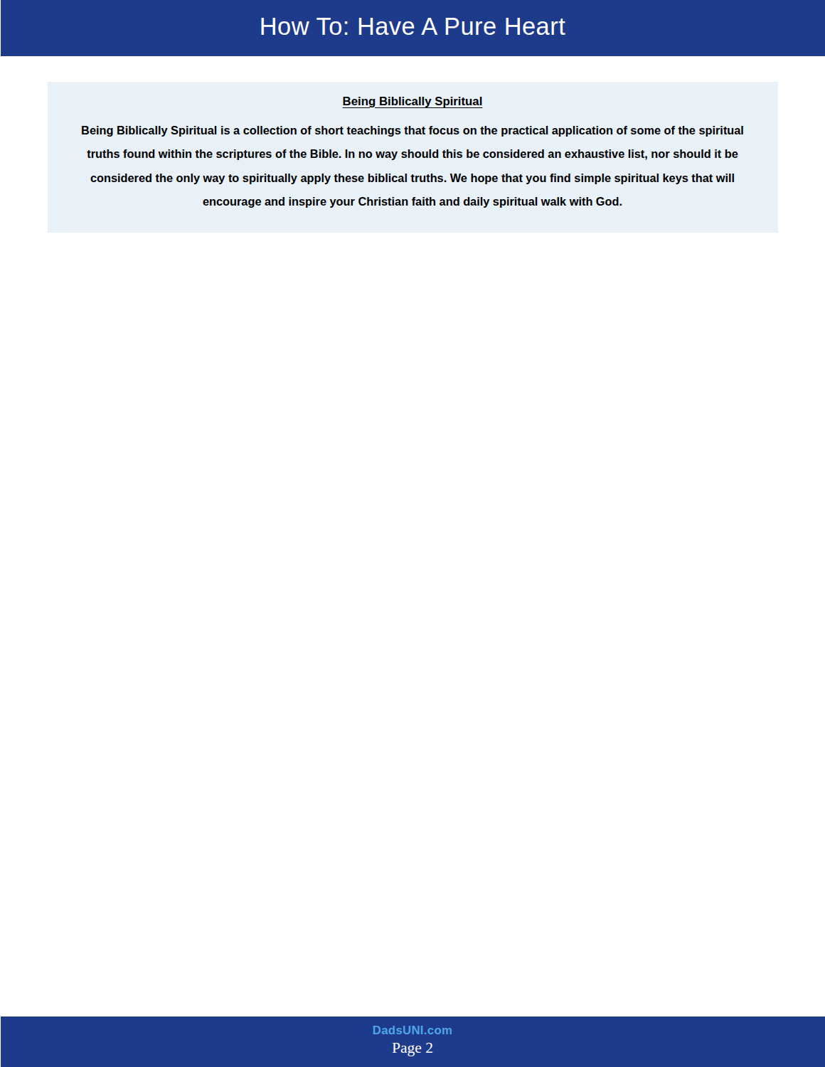How To: Have A Pure Heart
Being Biblically Spiritual
Being Biblically Spiritual is a collection of short teachings that focus on the practical application of some of the spiritual truths found within the scriptures of the Bible. In no way should this be considered an exhaustive list, nor should it be considered the only way to spiritually apply these biblical truths. We hope that you find simple spiritual keys that will encourage and inspire your Christian faith and daily spiritual walk with God.
DadsUNI.com
Page 2